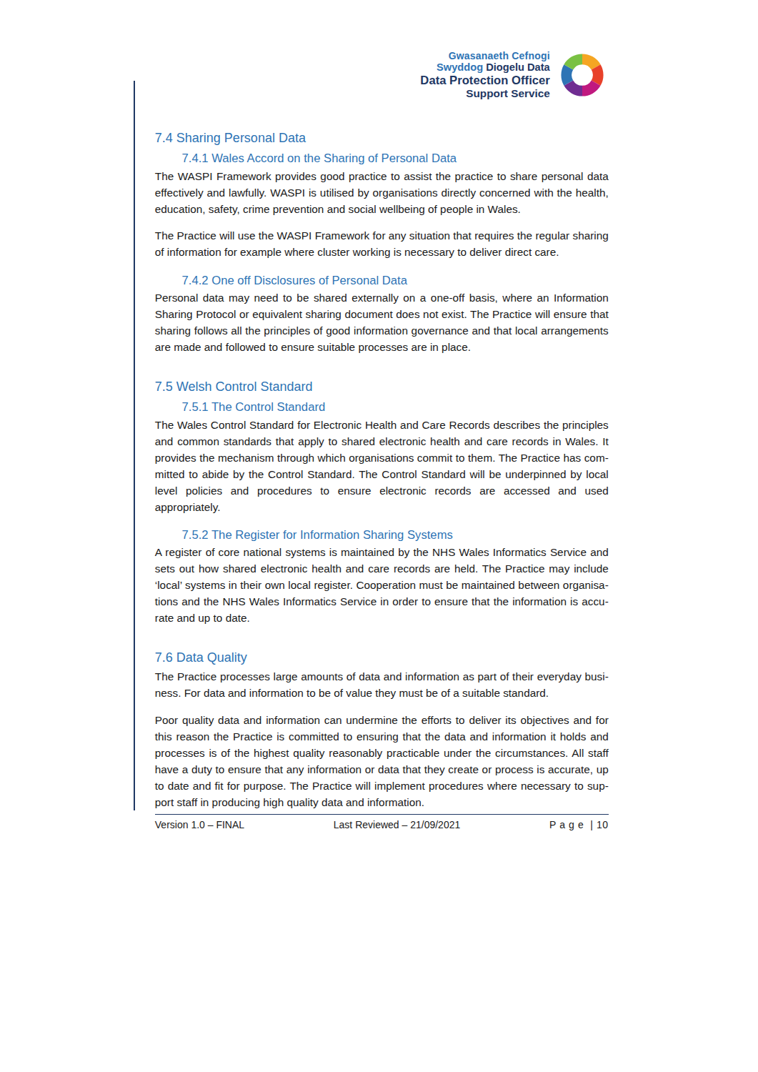Gwasanaeth Cefnogi
Swyddog Diogelu Data
Data Protection Officer
Support Service
7.4 Sharing Personal Data
7.4.1 Wales Accord on the Sharing of Personal Data
The WASPI Framework provides good practice to assist the practice to share personal data effectively and lawfully. WASPI is utilised by organisations directly concerned with the health, education, safety, crime prevention and social wellbeing of people in Wales.
The Practice will use the WASPI Framework for any situation that requires the regular sharing of information for example where cluster working is necessary to deliver direct care.
7.4.2 One off Disclosures of Personal Data
Personal data may need to be shared externally on a one-off basis, where an Information Sharing Protocol or equivalent sharing document does not exist. The Practice will ensure that sharing follows all the principles of good information governance and that local arrangements are made and followed to ensure suitable processes are in place.
7.5 Welsh Control Standard
7.5.1 The Control Standard
The Wales Control Standard for Electronic Health and Care Records describes the principles and common standards that apply to shared electronic health and care records in Wales. It provides the mechanism through which organisations commit to them. The Practice has committed to abide by the Control Standard. The Control Standard will be underpinned by local level policies and procedures to ensure electronic records are accessed and used appropriately.
7.5.2 The Register for Information Sharing Systems
A register of core national systems is maintained by the NHS Wales Informatics Service and sets out how shared electronic health and care records are held. The Practice may include ‘local’ systems in their own local register. Cooperation must be maintained between organisations and the NHS Wales Informatics Service in order to ensure that the information is accurate and up to date.
7.6 Data Quality
The Practice processes large amounts of data and information as part of their everyday business. For data and information to be of value they must be of a suitable standard.
Poor quality data and information can undermine the efforts to deliver its objectives and for this reason the Practice is committed to ensuring that the data and information it holds and processes is of the highest quality reasonably practicable under the circumstances. All staff have a duty to ensure that any information or data that they create or process is accurate, up to date and fit for purpose. The Practice will implement procedures where necessary to support staff in producing high quality data and information.
Version 1.0 – FINAL
Last Reviewed – 21/09/2021
P a g e | 10